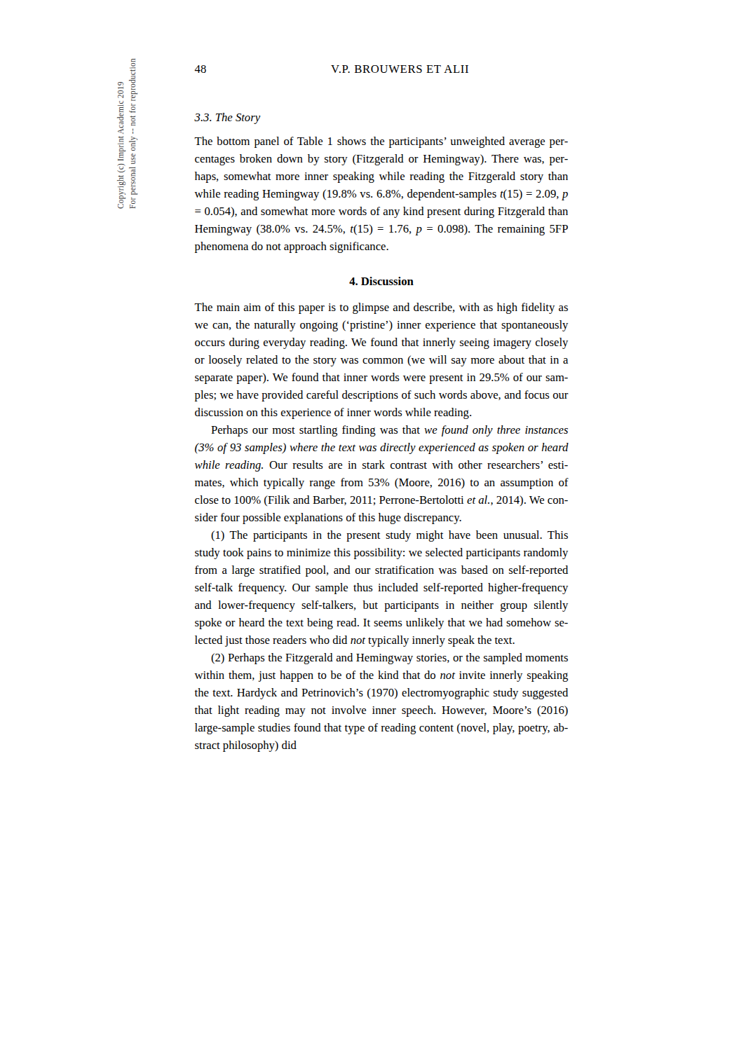Copyright (c) Imprint Academic 2019
For personal use only -- not for reproduction
48 V.P. BROUWERS ET ALII
3.3. The Story
The bottom panel of Table 1 shows the participants’ unweighted average percentages broken down by story (Fitzgerald or Hemingway). There was, perhaps, somewhat more inner speaking while reading the Fitzgerald story than while reading Hemingway (19.8% vs. 6.8%, dependent-samples t(15) = 2.09, p = 0.054), and somewhat more words of any kind present during Fitzgerald than Hemingway (38.0% vs. 24.5%, t(15) = 1.76, p = 0.098). The remaining 5FP phenomena do not approach significance.
4. Discussion
The main aim of this paper is to glimpse and describe, with as high fidelity as we can, the naturally ongoing (‘pristine’) inner experience that spontaneously occurs during everyday reading. We found that innerly seeing imagery closely or loosely related to the story was common (we will say more about that in a separate paper). We found that inner words were present in 29.5% of our samples; we have provided careful descriptions of such words above, and focus our discussion on this experience of inner words while reading.
Perhaps our most startling finding was that we found only three instances (3% of 93 samples) where the text was directly experienced as spoken or heard while reading. Our results are in stark contrast with other researchers’ estimates, which typically range from 53% (Moore, 2016) to an assumption of close to 100% (Filik and Barber, 2011; Perrone-Bertolotti et al., 2014). We consider four possible explanations of this huge discrepancy.
(1) The participants in the present study might have been unusual. This study took pains to minimize this possibility: we selected participants randomly from a large stratified pool, and our stratification was based on self-reported self-talk frequency. Our sample thus included self-reported higher-frequency and lower-frequency self-talkers, but participants in neither group silently spoke or heard the text being read. It seems unlikely that we had somehow selected just those readers who did not typically innerly speak the text.
(2) Perhaps the Fitzgerald and Hemingway stories, or the sampled moments within them, just happen to be of the kind that do not invite innerly speaking the text. Hardyck and Petrinovich’s (1970) electromyographic study suggested that light reading may not involve inner speech. However, Moore’s (2016) large-sample studies found that type of reading content (novel, play, poetry, abstract philosophy) did